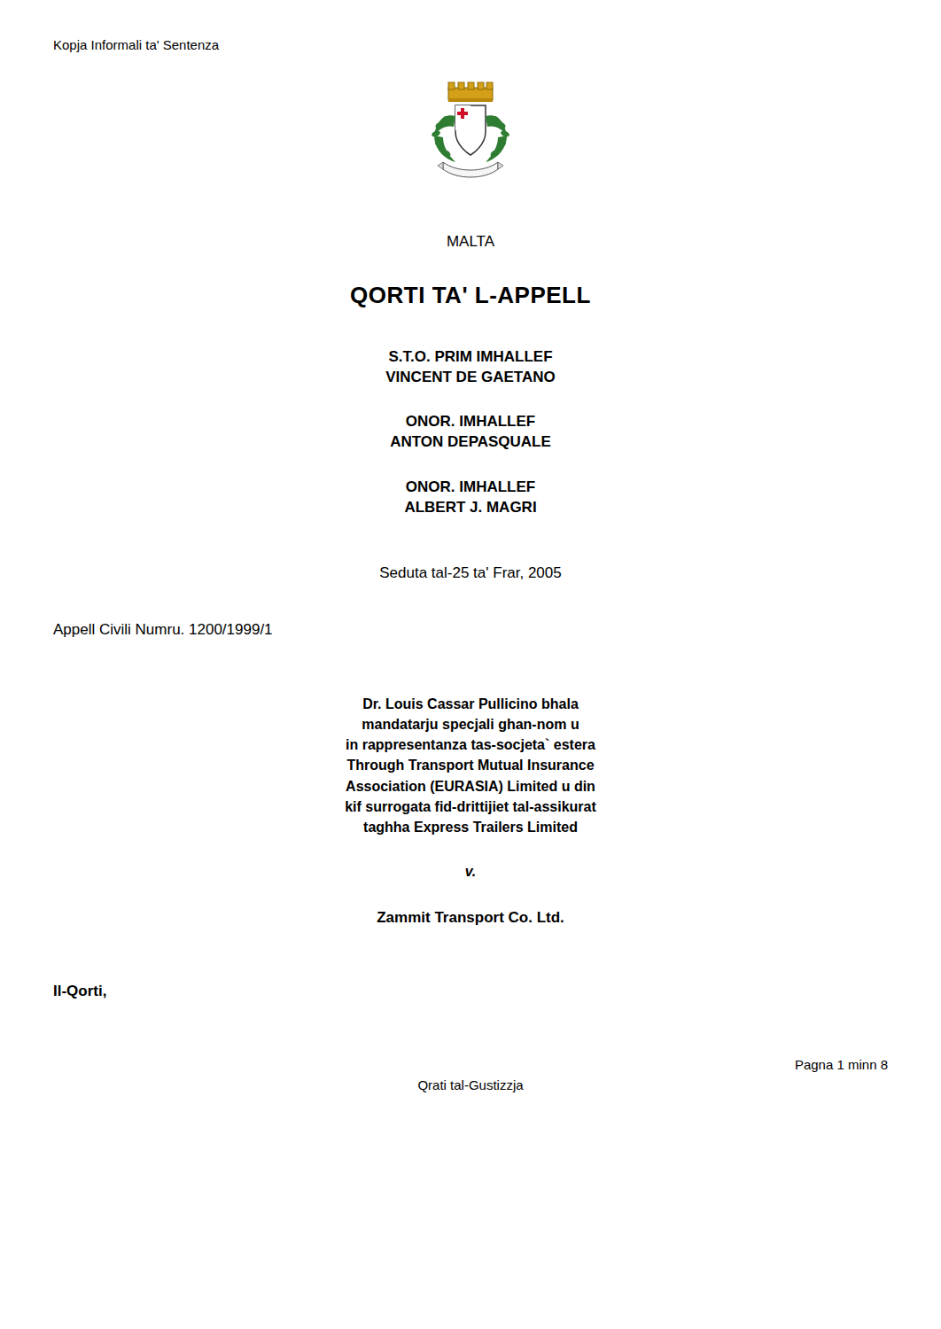Kopja Informali ta' Sentenza
MALTA
QORTI TA' L-APPELL
S.T.O. PRIM IMHALLEF
VINCENT DE GAETANO
ONOR. IMHALLEF
ANTON DEPASQUALE
ONOR. IMHALLEF
ALBERT J. MAGRI
Seduta tal-25 ta' Frar, 2005
Appell Civili Numru. 1200/1999/1
Dr. Louis Cassar Pullicino bhala
mandatarju specjali ghan-nom u
in rappresentanza tas-socjeta` estera
Through Transport Mutual Insurance
Association (EURASIA) Limited u din
kif surrogata fid-drittijiet tal-assikurat
taghha Express Trailers Limited
v.
Zammit Transport Co. Ltd.
Il-Qorti,
Pagna 1 minn 8
Qrati tal-Gustizzja